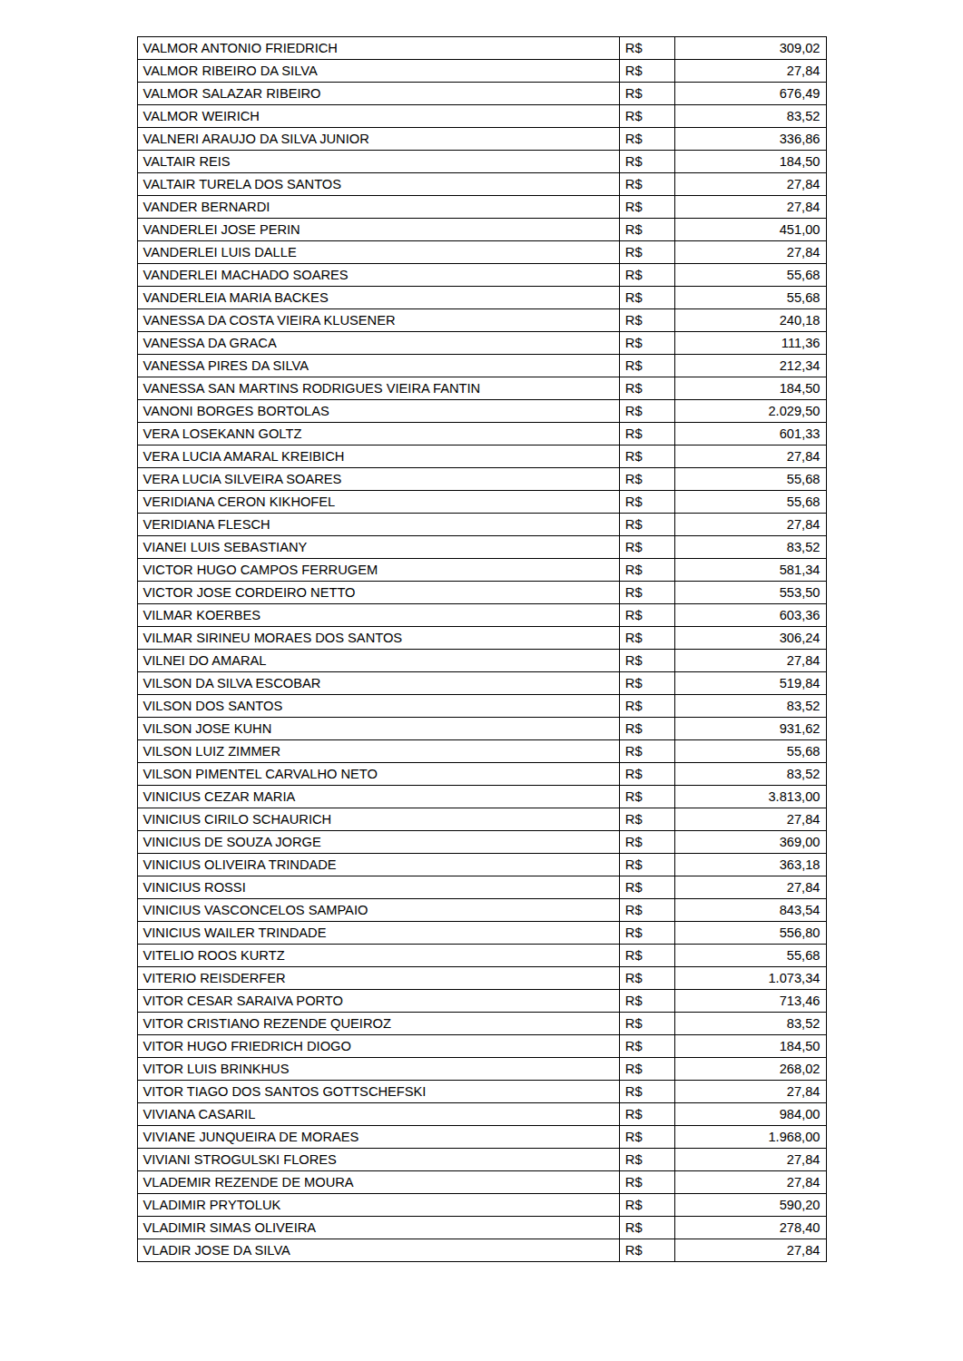| VALMOR ANTONIO FRIEDRICH | R$ | 309,02 |
| VALMOR RIBEIRO DA SILVA | R$ | 27,84 |
| VALMOR SALAZAR RIBEIRO | R$ | 676,49 |
| VALMOR WEIRICH | R$ | 83,52 |
| VALNERI ARAUJO DA SILVA JUNIOR | R$ | 336,86 |
| VALTAIR REIS | R$ | 184,50 |
| VALTAIR TURELA DOS SANTOS | R$ | 27,84 |
| VANDER BERNARDI | R$ | 27,84 |
| VANDERLEI JOSE PERIN | R$ | 451,00 |
| VANDERLEI LUIS DALLE | R$ | 27,84 |
| VANDERLEI MACHADO SOARES | R$ | 55,68 |
| VANDERLEIA MARIA BACKES | R$ | 55,68 |
| VANESSA DA COSTA VIEIRA KLUSENER | R$ | 240,18 |
| VANESSA DA GRACA | R$ | 111,36 |
| VANESSA PIRES DA SILVA | R$ | 212,34 |
| VANESSA SAN MARTINS RODRIGUES VIEIRA FANTIN | R$ | 184,50 |
| VANONI BORGES BORTOLAS | R$ | 2.029,50 |
| VERA LOSEKANN GOLTZ | R$ | 601,33 |
| VERA LUCIA AMARAL KREIBICH | R$ | 27,84 |
| VERA LUCIA SILVEIRA SOARES | R$ | 55,68 |
| VERIDIANA CERON KIKHOFEL | R$ | 55,68 |
| VERIDIANA FLESCH | R$ | 27,84 |
| VIANEI LUIS SEBASTIANY | R$ | 83,52 |
| VICTOR HUGO CAMPOS FERRUGEM | R$ | 581,34 |
| VICTOR JOSE CORDEIRO NETTO | R$ | 553,50 |
| VILMAR KOERBES | R$ | 603,36 |
| VILMAR SIRINEU MORAES DOS SANTOS | R$ | 306,24 |
| VILNEI DO AMARAL | R$ | 27,84 |
| VILSON DA SILVA ESCOBAR | R$ | 519,84 |
| VILSON DOS SANTOS | R$ | 83,52 |
| VILSON JOSE KUHN | R$ | 931,62 |
| VILSON LUIZ ZIMMER | R$ | 55,68 |
| VILSON PIMENTEL CARVALHO NETO | R$ | 83,52 |
| VINICIUS CEZAR MARIA | R$ | 3.813,00 |
| VINICIUS CIRILO SCHAURICH | R$ | 27,84 |
| VINICIUS DE SOUZA JORGE | R$ | 369,00 |
| VINICIUS OLIVEIRA TRINDADE | R$ | 363,18 |
| VINICIUS ROSSI | R$ | 27,84 |
| VINICIUS VASCONCELOS SAMPAIO | R$ | 843,54 |
| VINICIUS WAILER TRINDADE | R$ | 556,80 |
| VITELIO ROOS KURTZ | R$ | 55,68 |
| VITERIO REISDERFER | R$ | 1.073,34 |
| VITOR CESAR SARAIVA PORTO | R$ | 713,46 |
| VITOR CRISTIANO REZENDE QUEIROZ | R$ | 83,52 |
| VITOR HUGO FRIEDRICH DIOGO | R$ | 184,50 |
| VITOR LUIS BRINKHUS | R$ | 268,02 |
| VITOR TIAGO DOS SANTOS GOTTSCHEFSKI | R$ | 27,84 |
| VIVIANA CASARIL | R$ | 984,00 |
| VIVIANE JUNQUEIRA DE MORAES | R$ | 1.968,00 |
| VIVIANI STROGULSKI FLORES | R$ | 27,84 |
| VLADEMIR REZENDE DE MOURA | R$ | 27,84 |
| VLADIMIR PRYTOLUK | R$ | 590,20 |
| VLADIMIR SIMAS OLIVEIRA | R$ | 278,40 |
| VLADIR JOSE DA SILVA | R$ | 27,84 |